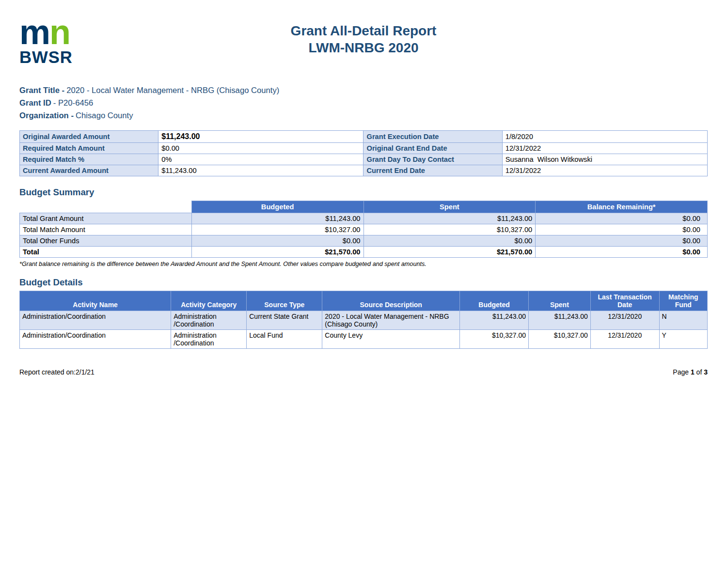mn
BWSR
Grant All-Detail Report
LWM-NRBG 2020
Grant Title - 2020 - Local Water Management - NRBG (Chisago County)
Grant ID - P20-6456
Organization - Chisago County
| Original Awarded Amount | $11,243.00 | Grant Execution Date | 1/8/2020 |
| Required Match Amount | $0.00 | Original Grant End Date | 12/31/2022 |
| Required Match % | 0% | Grant Day To Day Contact | Susanna Wilson Witkowski |
| Current Awarded Amount | $11,243.00 | Current End Date | 12/31/2022 |
Budget Summary
| | Budgeted | Spent | Balance Remaining* |
| --- | --- | --- | --- |
| Total Grant Amount | $11,243.00 | $11,243.00 | $0.00 |
| Total Match Amount | $10,327.00 | $10,327.00 | $0.00 |
| Total Other Funds | $0.00 | $0.00 | $0.00 |
| Total | $21,570.00 | $21,570.00 | $0.00 |
*Grant balance remaining is the difference between the Awarded Amount and the Spent Amount. Other values compare budgeted and spent amounts.
Budget Details
| Activity Name | Activity Category | Source Type | Source Description | Budgeted | Spent | Last Transaction Date | Matching Fund |
| --- | --- | --- | --- | --- | --- | --- | --- |
| Administration/Coordination | Administration /Coordination | Current State Grant | 2020 - Local Water Management - NRBG (Chisago County) | $11,243.00 | $11,243.00 | 12/31/2020 | N |
| Administration/Coordination | Administration /Coordination | Local Fund | County Levy | $10,327.00 | $10,327.00 | 12/31/2020 | Y |
Report created on:2/1/21
Page 1 of 3